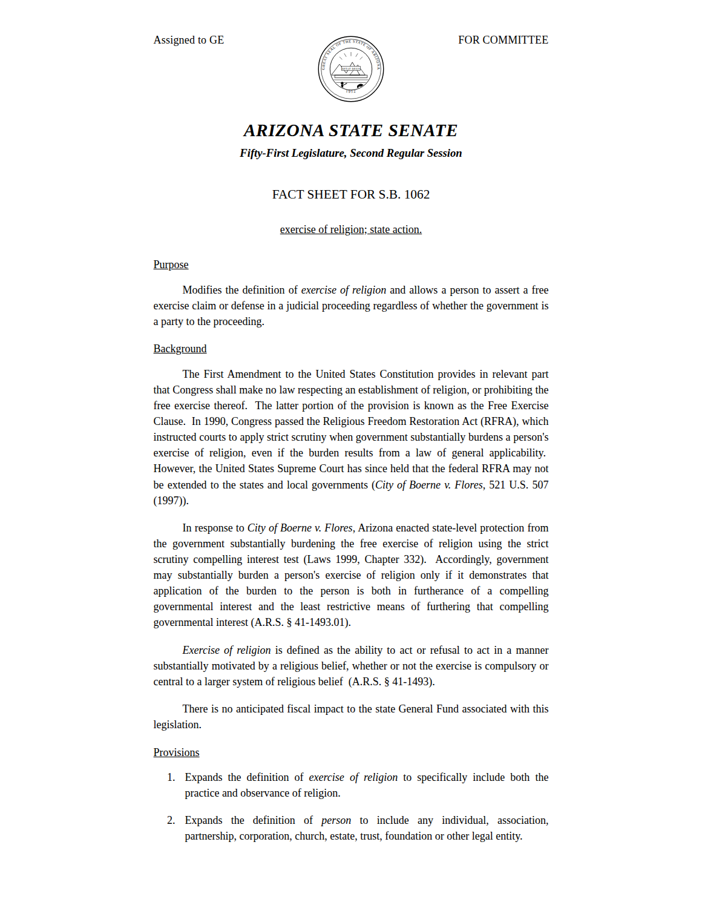Assigned to GE
FOR COMMITTEE
GREAT SEAL OF THE STATE OF ARIZONA 1912 DITAT DEUS
ARIZONA STATE SENATE
Fifty-First Legislature, Second Regular Session
FACT SHEET FOR S.B. 1062
exercise of religion; state action.
Purpose
Modifies the definition of exercise of religion and allows a person to assert a free exercise claim or defense in a judicial proceeding regardless of whether the government is a party to the proceeding.
Background
The First Amendment to the United States Constitution provides in relevant part that Congress shall make no law respecting an establishment of religion, or prohibiting the free exercise thereof. The latter portion of the provision is known as the Free Exercise Clause. In 1990, Congress passed the Religious Freedom Restoration Act (RFRA), which instructed courts to apply strict scrutiny when government substantially burdens a person's exercise of religion, even if the burden results from a law of general applicability. However, the United States Supreme Court has since held that the federal RFRA may not be extended to the states and local governments (City of Boerne v. Flores, 521 U.S. 507 (1997)).
In response to City of Boerne v. Flores, Arizona enacted state-level protection from the government substantially burdening the free exercise of religion using the strict scrutiny compelling interest test (Laws 1999, Chapter 332). Accordingly, government may substantially burden a person's exercise of religion only if it demonstrates that application of the burden to the person is both in furtherance of a compelling governmental interest and the least restrictive means of furthering that compelling governmental interest (A.R.S. § 41-1493.01).
Exercise of religion is defined as the ability to act or refusal to act in a manner substantially motivated by a religious belief, whether or not the exercise is compulsory or central to a larger system of religious belief (A.R.S. § 41-1493).
There is no anticipated fiscal impact to the state General Fund associated with this legislation.
Provisions
Expands the definition of exercise of religion to specifically include both the practice and observance of religion.
Expands the definition of person to include any individual, association, partnership, corporation, church, estate, trust, foundation or other legal entity.